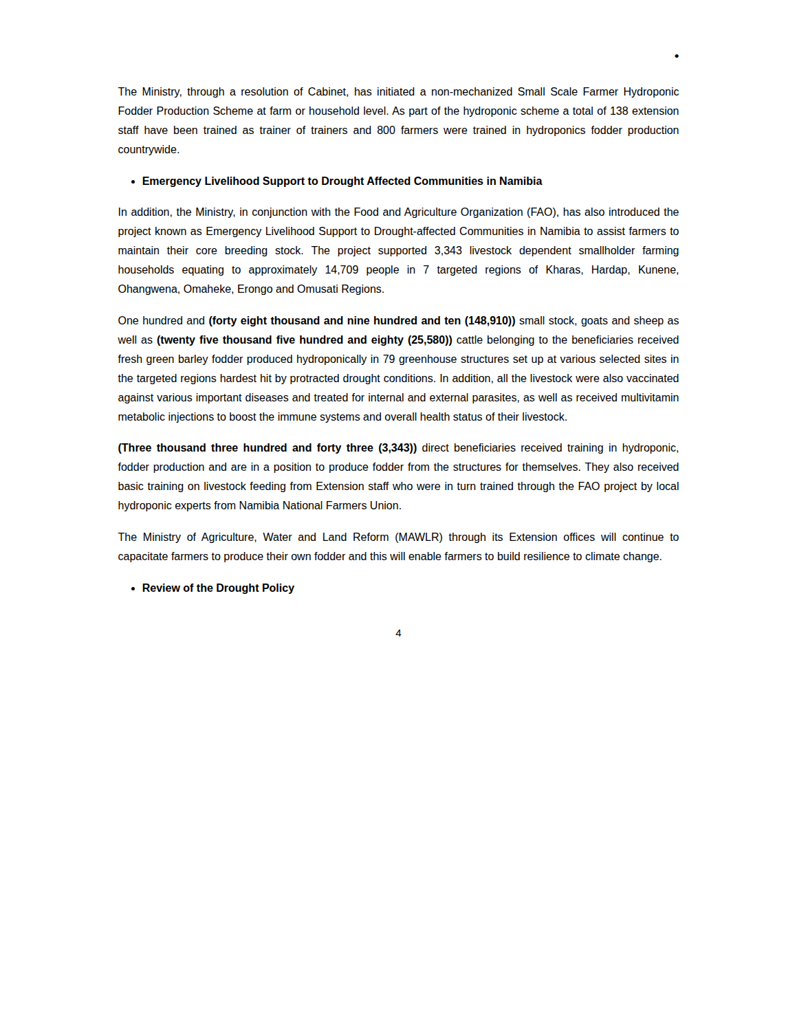•
The Ministry, through a resolution of Cabinet, has initiated a non-mechanized Small Scale Farmer Hydroponic Fodder Production Scheme at farm or household level. As part of the hydroponic scheme a total of 138 extension staff have been trained as trainer of trainers and 800 farmers were trained in hydroponics fodder production countrywide.
Emergency Livelihood Support to Drought Affected Communities in Namibia
In addition, the Ministry, in conjunction with the Food and Agriculture Organization (FAO), has also introduced the project known as Emergency Livelihood Support to Drought-affected Communities in Namibia to assist farmers to maintain their core breeding stock. The project supported 3,343 livestock dependent smallholder farming households equating to approximately 14,709 people in 7 targeted regions of Kharas, Hardap, Kunene, Ohangwena, Omaheke, Erongo and Omusati Regions.
One hundred and (forty eight thousand and nine hundred and ten (148,910)) small stock, goats and sheep as well as (twenty five thousand five hundred and eighty (25,580)) cattle belonging to the beneficiaries received fresh green barley fodder produced hydroponically in 79 greenhouse structures set up at various selected sites in the targeted regions hardest hit by protracted drought conditions. In addition, all the livestock were also vaccinated against various important diseases and treated for internal and external parasites, as well as received multivitamin metabolic injections to boost the immune systems and overall health status of their livestock.
(Three thousand three hundred and forty three (3,343)) direct beneficiaries received training in hydroponic, fodder production and are in a position to produce fodder from the structures for themselves. They also received basic training on livestock feeding from Extension staff who were in turn trained through the FAO project by local hydroponic experts from Namibia National Farmers Union.
The Ministry of Agriculture, Water and Land Reform (MAWLR) through its Extension offices will continue to capacitate farmers to produce their own fodder and this will enable farmers to build resilience to climate change.
Review of the Drought Policy
4